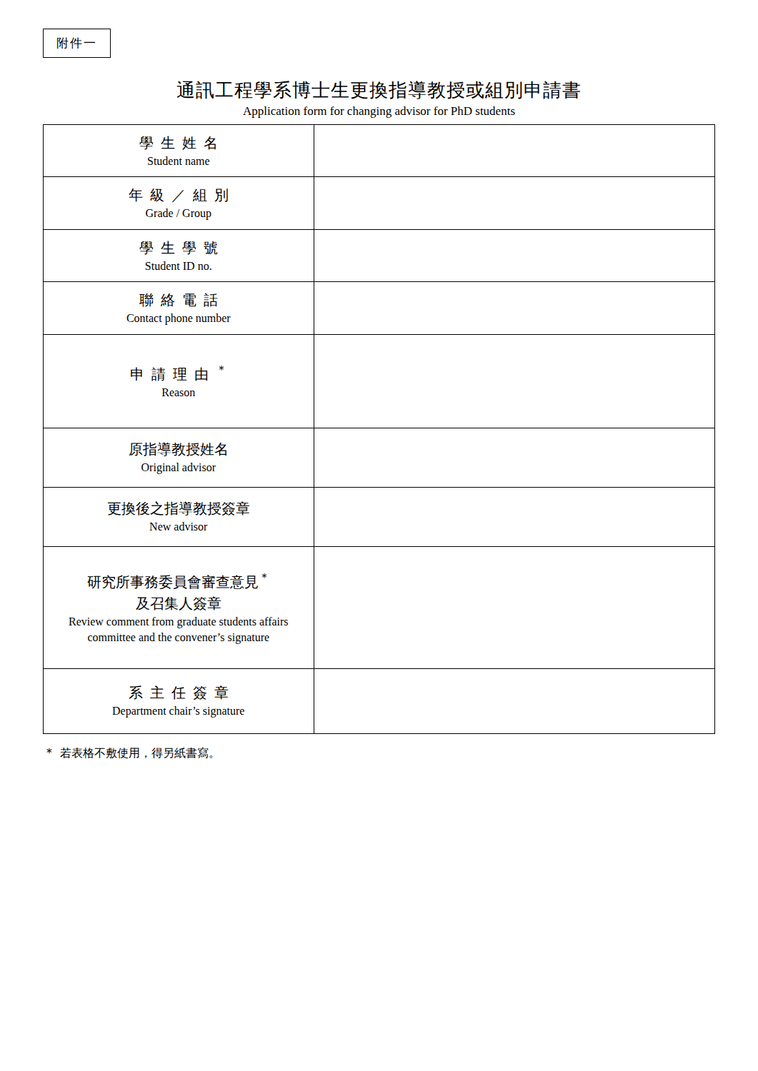附件一
通訊工程學系博士生更換指導教授或組別申請書
Application form for changing advisor for PhD students
| 學生姓名 Student name | |
| 年級／組別 Grade / Group | |
| 學生學號 Student ID no. | |
| 聯絡電話 Contact phone number | |
| 申請理由 ＊ Reason | |
| 原指導教授姓名 Original advisor | |
| 更換後之指導教授簽章 New advisor | |
| 研究所事務委員會審查意見 ＊ 及召集人簽章 Review comment from graduate students affairs committee and the convener’s signature | |
| 系主任簽章 Department chair’s signature | |
＊若表格不敷使用，得另紙書寫。